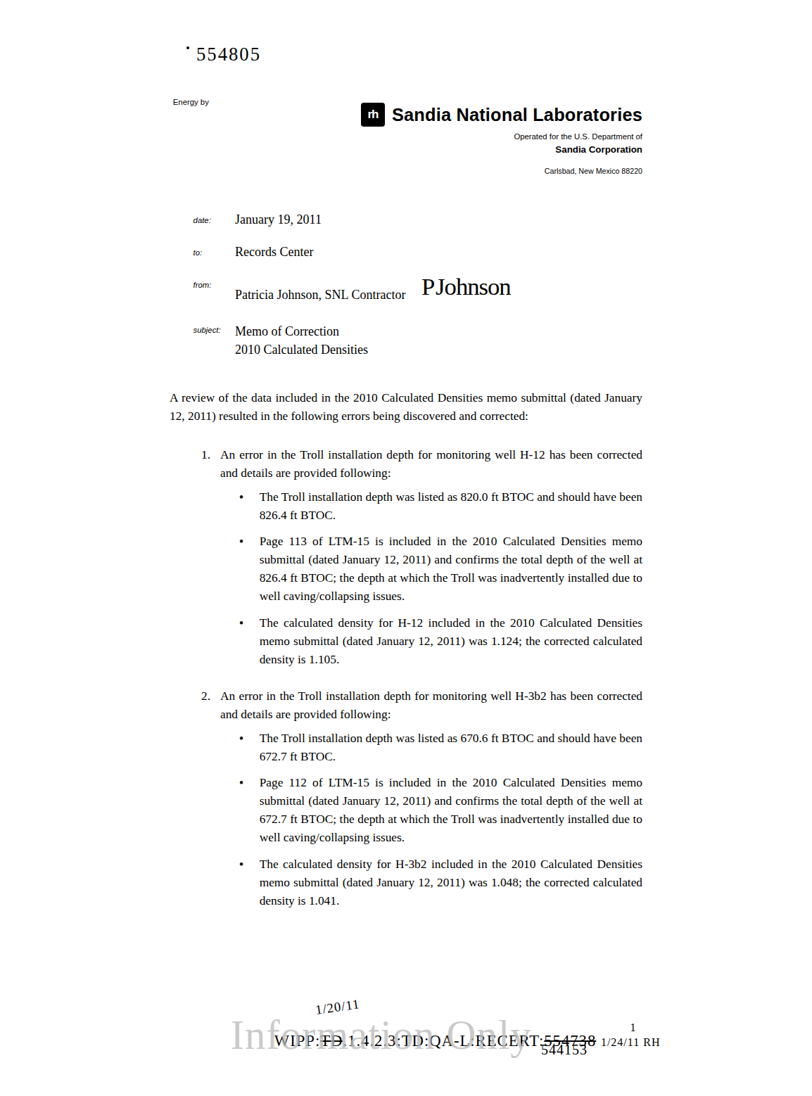554805
rh
Sandia National Laboratories
Operated for the U.S. Department of
Sandia Corporation
Energy by
Carlsbad, New Mexico 88220
date:
January 19, 2011
to:
Records Center
from:
Patricia Johnson, SNL Contractor P Johnson
subject:
Memo of Correction
2010 Calculated Densities
A review of the data included in the 2010 Calculated Densities memo submittal (dated January 12, 2011) resulted in the following errors being discovered and corrected:
An error in the Troll installation depth for monitoring well H-12 has been corrected and details are provided following:
The Troll installation depth was listed as 820.0 ft BTOC and should have been 826.4 ft BTOC.
Page 113 of LTM-15 is included in the 2010 Calculated Densities memo submittal (dated January 12, 2011) and confirms the total depth of the well at 826.4 ft BTOC; the depth at which the Troll was inadvertently installed due to well caving/collapsing issues.
The calculated density for H-12 included in the 2010 Calculated Densities memo submittal (dated January 12, 2011) was 1.124; the corrected calculated density is 1.105.
An error in the Troll installation depth for monitoring well H-3b2 has been corrected and details are provided following:
The Troll installation depth was listed as 670.6 ft BTOC and should have been 672.7 ft BTOC.
Page 112 of LTM-15 is included in the 2010 Calculated Densities memo submittal (dated January 12, 2011) and confirms the total depth of the well at 672.7 ft BTOC; the depth at which the Troll was inadvertently installed due to well caving/collapsing issues.
The calculated density for H-3b2 included in the 2010 Calculated Densities memo submittal (dated January 12, 2011) was 1.048; the corrected calculated density is 1.041.
  1/20/11 WIPP:TD.1.4.2.3:TD:QA-L:RECERT:554738 1/24/11 RH 544153
Information Only
1